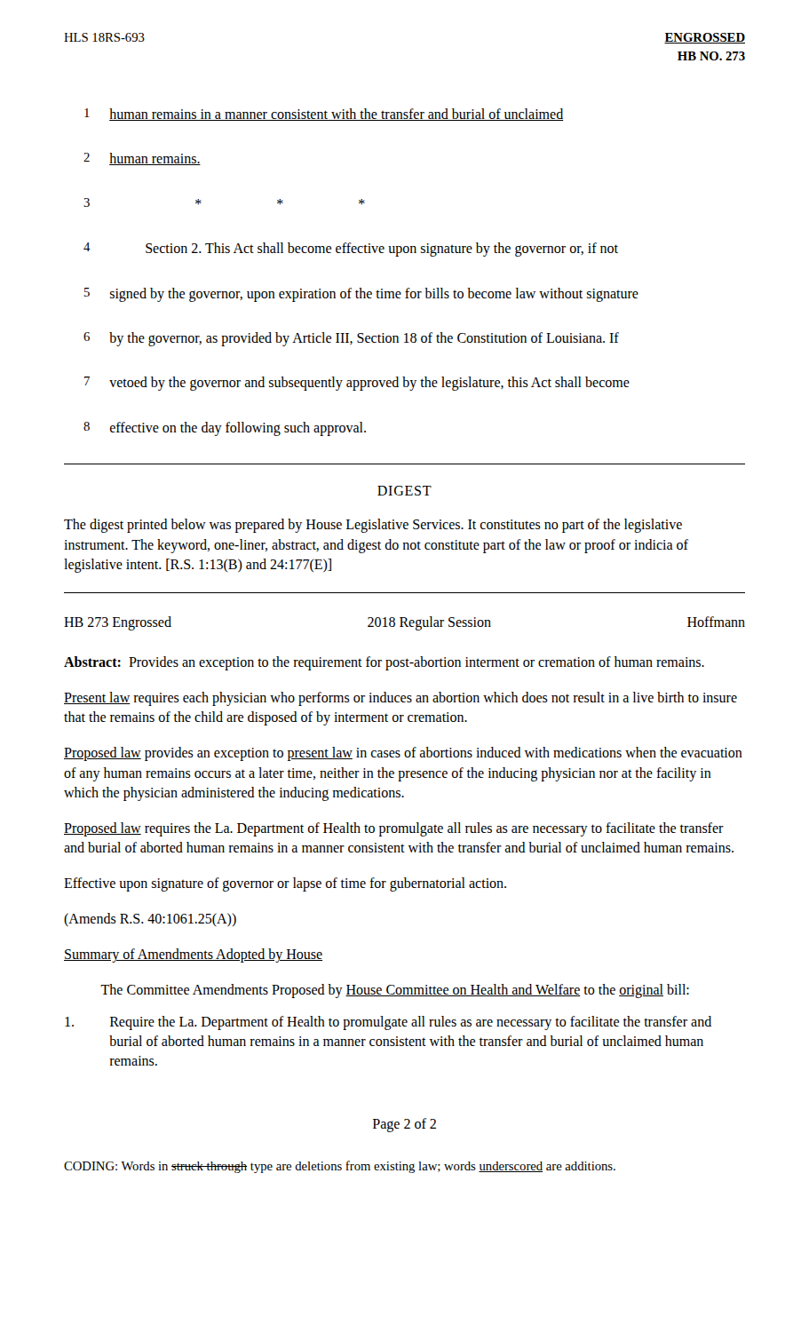HLS 18RS-693
ENGROSSED
HB NO. 273
human remains in a manner consistent with the transfer and burial of unclaimed
human remains.
* * *
Section 2. This Act shall become effective upon signature by the governor or, if not
signed by the governor, upon expiration of the time for bills to become law without signature
by the governor, as provided by Article III, Section 18 of the Constitution of Louisiana. If
vetoed by the governor and subsequently approved by the legislature, this Act shall become
effective on the day following such approval.
DIGEST
The digest printed below was prepared by House Legislative Services. It constitutes no part of the legislative instrument. The keyword, one-liner, abstract, and digest do not constitute part of the law or proof or indicia of legislative intent. [R.S. 1:13(B) and 24:177(E)]
HB 273 Engrossed 2018 Regular Session Hoffmann
Abstract: Provides an exception to the requirement for post-abortion interment or cremation of human remains.
Present law requires each physician who performs or induces an abortion which does not result in a live birth to insure that the remains of the child are disposed of by interment or cremation.
Proposed law provides an exception to present law in cases of abortions induced with medications when the evacuation of any human remains occurs at a later time, neither in the presence of the inducing physician nor at the facility in which the physician administered the inducing medications.
Proposed law requires the La. Department of Health to promulgate all rules as are necessary to facilitate the transfer and burial of aborted human remains in a manner consistent with the transfer and burial of unclaimed human remains.
Effective upon signature of governor or lapse of time for gubernatorial action.
(Amends R.S. 40:1061.25(A))
Summary of Amendments Adopted by House
The Committee Amendments Proposed by House Committee on Health and Welfare to the original bill:
1. Require the La. Department of Health to promulgate all rules as are necessary to facilitate the transfer and burial of aborted human remains in a manner consistent with the transfer and burial of unclaimed human remains.
Page 2 of 2
CODING: Words in struck through type are deletions from existing law; words underscored are additions.